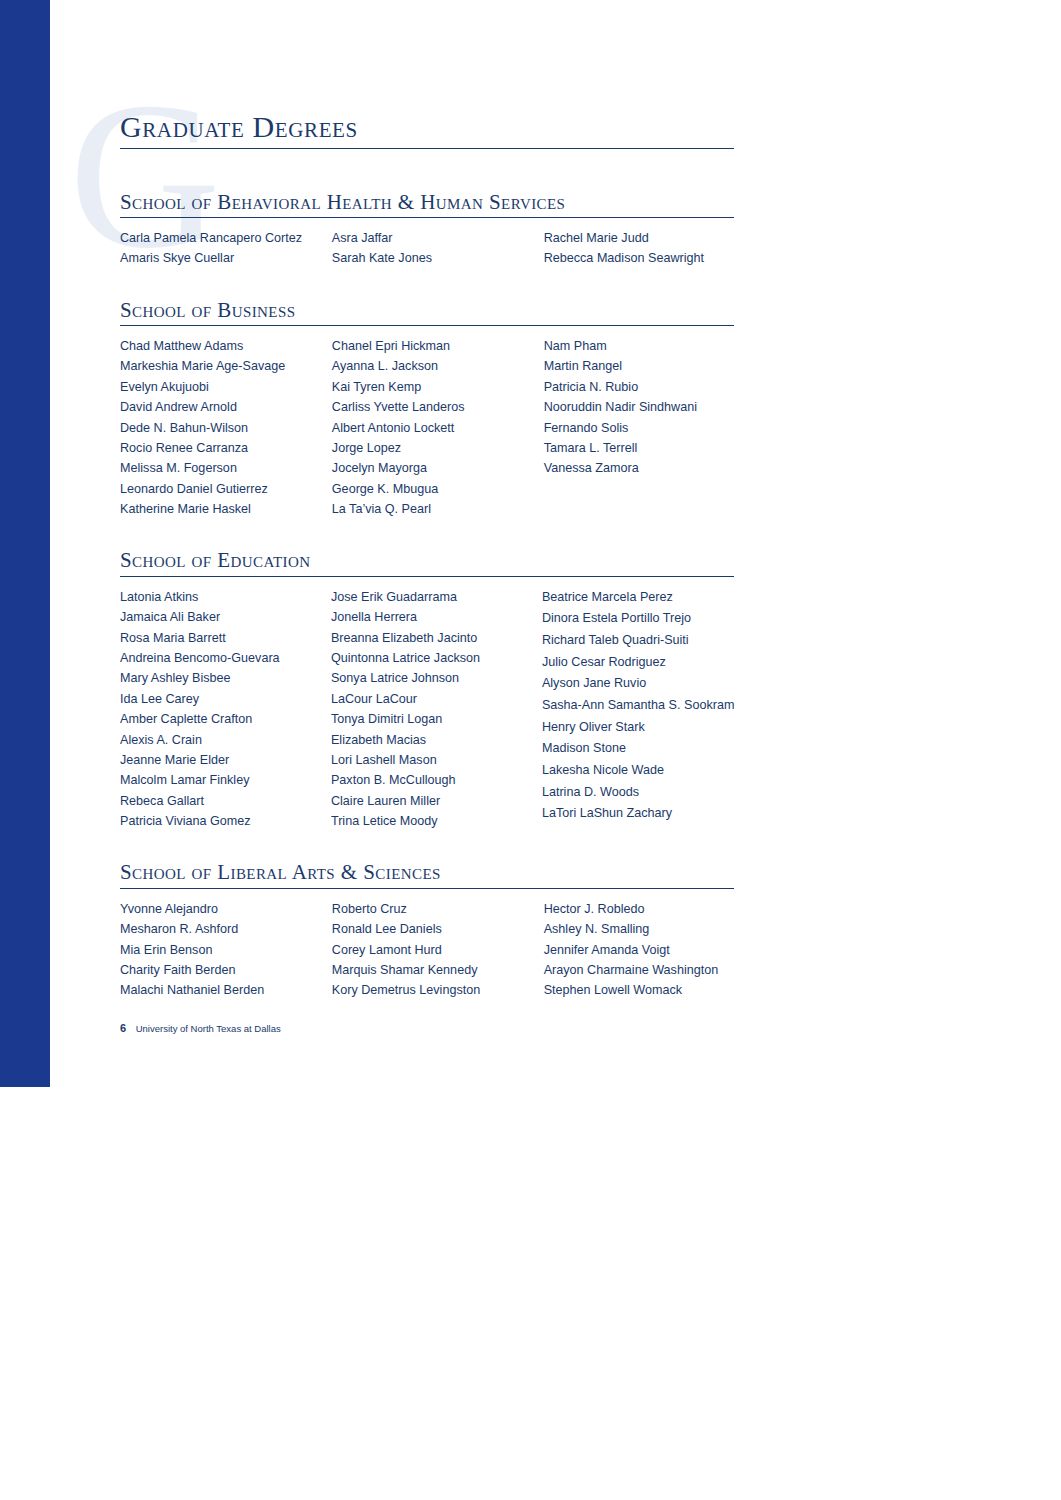G
Graduate Degrees
School of Behavioral Health & Human Services
Carla Pamela Rancapero Cortez
Amaris Skye Cuellar
Asra Jaffar
Sarah Kate Jones
Rachel Marie Judd
Rebecca Madison Seawright
School of Business
Chad Matthew Adams
Markeshia Marie Age-Savage
Evelyn Akujuobi
David Andrew Arnold
Dede N. Bahun-Wilson
Rocio Renee Carranza
Melissa M. Fogerson
Leonardo Daniel Gutierrez
Katherine Marie Haskel
Chanel Epri Hickman
Ayanna L. Jackson
Kai Tyren Kemp
Carliss Yvette Landeros
Albert Antonio Lockett
Jorge Lopez
Jocelyn Mayorga
George K. Mbugua
La Ta’via Q. Pearl
Nam Pham
Martin Rangel
Patricia N. Rubio
Nooruddin Nadir Sindhwani
Fernando Solis
Tamara L. Terrell
Vanessa Zamora
School of Education
Latonia Atkins
Jamaica Ali Baker
Rosa Maria Barrett
Andreina Bencomo-Guevara
Mary Ashley Bisbee
Ida Lee Carey
Amber Caplette Crafton
Alexis A. Crain
Jeanne Marie Elder
Malcolm Lamar Finkley
Rebeca Gallart
Patricia Viviana Gomez
Jose Erik Guadarrama
Jonella Herrera
Breanna Elizabeth Jacinto
Quintonna Latrice Jackson
Sonya Latrice Johnson
LaCour LaCour
Tonya Dimitri Logan
Elizabeth Macias
Lori Lashell Mason
Paxton B. McCullough
Claire Lauren Miller
Trina Letice Moody
Beatrice Marcela Perez
Dinora Estela Portillo Trejo
Richard Taleb Quadri-Suiti
Julio Cesar Rodriguez
Alyson Jane Ruvio
Sasha-Ann Samantha S. Sookram
Henry Oliver Stark
Madison Stone
Lakesha Nicole Wade
Latrina D. Woods
LaTori LaShun Zachary
School of Liberal Arts & Sciences
Yvonne Alejandro
Mesharon R. Ashford
Mia Erin Benson
Charity Faith Berden
Malachi Nathaniel Berden
Roberto Cruz
Ronald Lee Daniels
Corey Lamont Hurd
Marquis Shamar Kennedy
Kory Demetrus Levingston
Hector J. Robledo
Ashley N. Smalling
Jennifer Amanda Voigt
Arayon Charmaine Washington
Stephen Lowell Womack
6 University of North Texas at Dallas